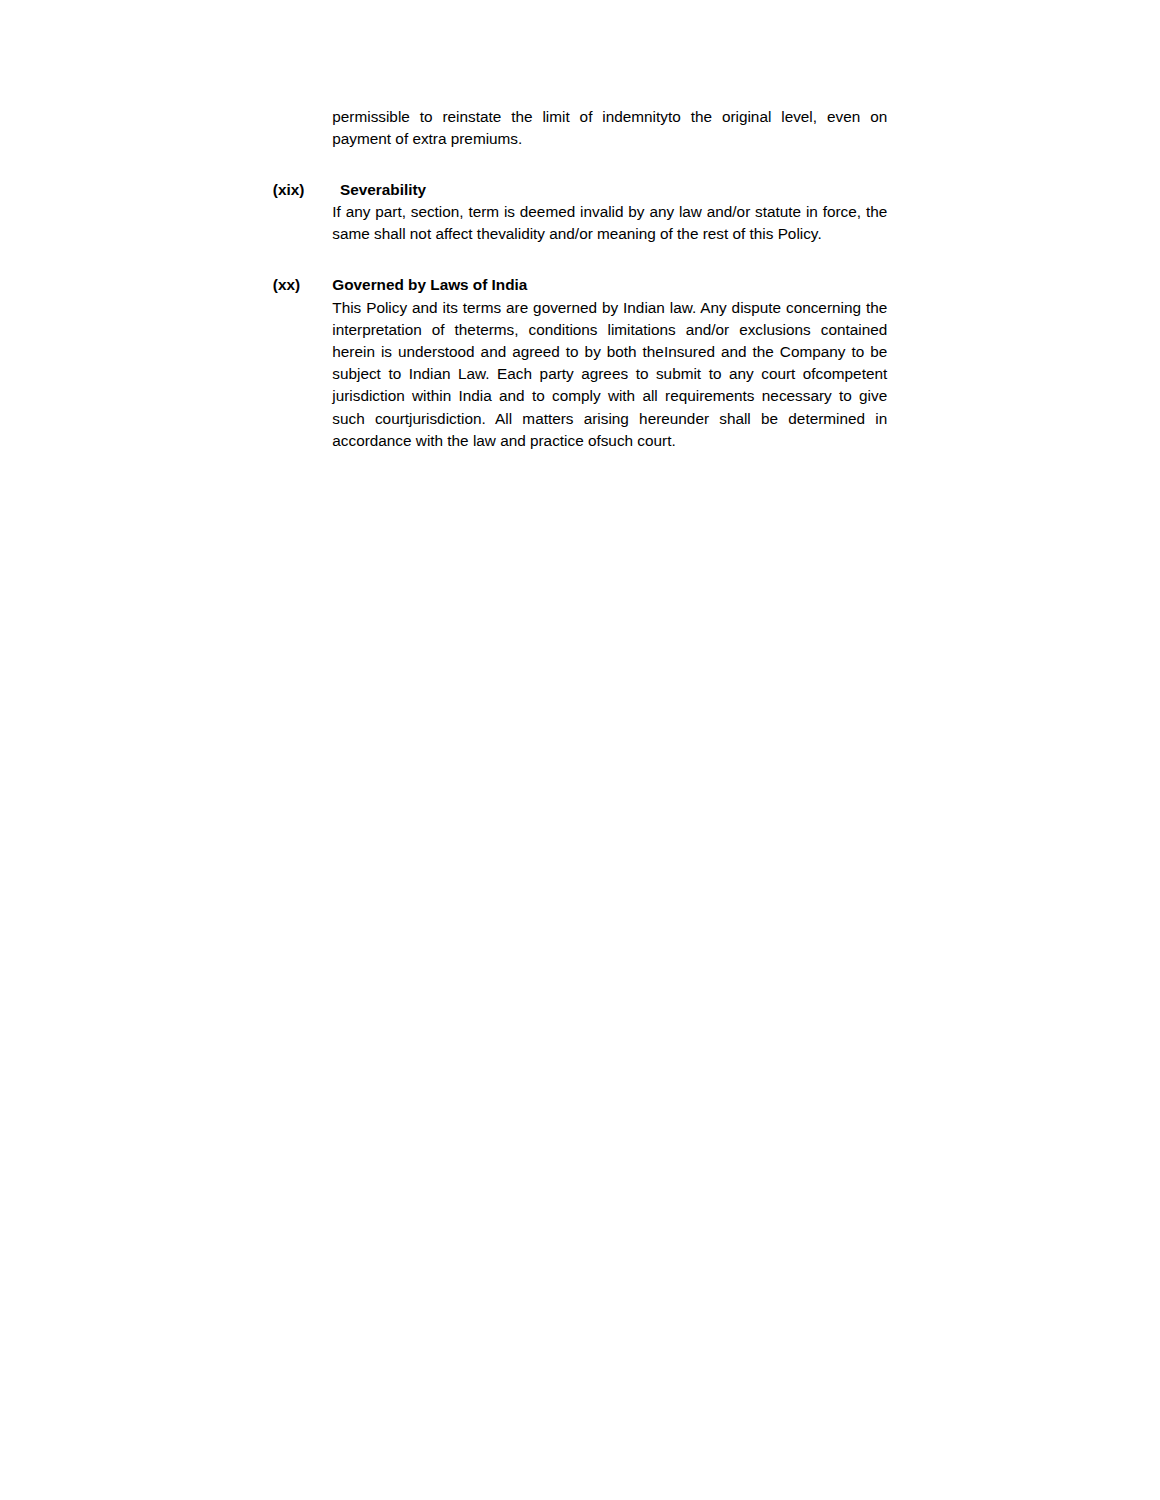permissible to reinstate the limit of indemnityto the original level, even on payment of extra premiums.
(xix)
Severability
If any part, section, term is deemed invalid by any law and/or statute in force, the same shall not affect thevalidity and/or meaning of the rest of this Policy.
(xx)
Governed by Laws of India
This Policy and its terms are governed by Indian law. Any dispute concerning the interpretation of theterms, conditions limitations and/or exclusions contained herein is understood and agreed to by both theInsured and the Company to be subject to Indian Law. Each party agrees to submit to any court ofcompetent jurisdiction within India and to comply with all requirements necessary to give such courtjurisdiction. All matters arising hereunder shall be determined in accordance with the law and practice ofsuch court.